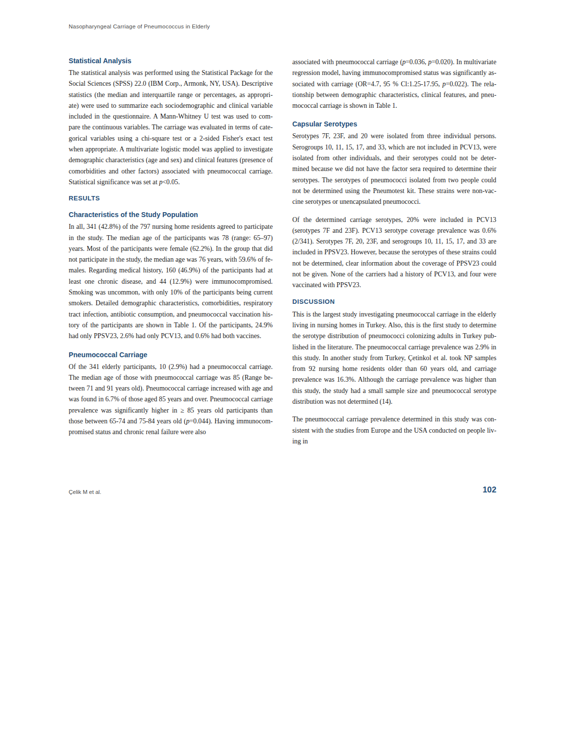Nasopharyngeal Carriage of Pneumococcus in Elderly
Statistical Analysis
The statistical analysis was performed using the Statistical Package for the Social Sciences (SPSS) 22.0 (IBM Corp., Armonk, NY, USA). Descriptive statistics (the median and interquartile range or percentages, as appropriate) were used to summarize each sociodemographic and clinical variable included in the questionnaire. A Mann-Whitney U test was used to compare the continuous variables. The carriage was evaluated in terms of categorical variables using a chi-square test or a 2-sided Fisher's exact test when appropriate. A multivariate logistic model was applied to investigate demographic characteristics (age and sex) and clinical features (presence of comorbidities and other factors) associated with pneumococcal carriage. Statistical significance was set at p<0.05.
Results
Characteristics of the Study Population
In all, 341 (42.8%) of the 797 nursing home residents agreed to participate in the study. The median age of the participants was 78 (range: 65–97) years. Most of the participants were female (62.2%). In the group that did not participate in the study, the median age was 76 years, with 59.6% of females. Regarding medical history, 160 (46.9%) of the participants had at least one chronic disease, and 44 (12.9%) were immunocompromised. Smoking was uncommon, with only 10% of the participants being current smokers. Detailed demographic characteristics, comorbidities, respiratory tract infection, antibiotic consumption, and pneumococcal vaccination history of the participants are shown in Table 1. Of the participants, 24.9% had only PPSV23, 2.6% had only PCV13, and 0.6% had both vaccines.
Pneumococcal Carriage
Of the 341 elderly participants, 10 (2.9%) had a pneumococcal carriage. The median age of those with pneumococcal carriage was 85 (Range between 71 and 91 years old). Pneumococcal carriage increased with age and was found in 6.7% of those aged 85 years and over. Pneumococcal carriage prevalence was significantly higher in ≥ 85 years old participants than those between 65-74 and 75-84 years old (p=0.044). Having immunocompromised status and chronic renal failure were also
associated with pneumococcal carriage (p=0.036, p=0.020). In multivariate regression model, having immunocompromised status was significantly associated with carriage (OR=4.7, 95 % Cl:1.25-17.95, p=0.022). The relationship between demographic characteristics, clinical features, and pneumococcal carriage is shown in Table 1.
Capsular Serotypes
Serotypes 7F, 23F, and 20 were isolated from three individual persons. Serogroups 10, 11, 15, 17, and 33, which are not included in PCV13, were isolated from other individuals, and their serotypes could not be determined because we did not have the factor sera required to determine their serotypes. The serotypes of pneumococci isolated from two people could not be determined using the Pneumotest kit. These strains were non-vaccine serotypes or unencapsulated pneumococci.
Of the determined carriage serotypes, 20% were included in PCV13 (serotypes 7F and 23F). PCV13 serotype coverage prevalence was 0.6% (2/341). Serotypes 7F, 20, 23F, and serogroups 10, 11, 15, 17, and 33 are included in PPSV23. However, because the serotypes of these strains could not be determined, clear information about the coverage of PPSV23 could not be given. None of the carriers had a history of PCV13, and four were vaccinated with PPSV23.
Discussion
This is the largest study investigating pneumococcal carriage in the elderly living in nursing homes in Turkey. Also, this is the first study to determine the serotype distribution of pneumococci colonizing adults in Turkey published in the literature. The pneumococcal carriage prevalence was 2.9% in this study. In another study from Turkey, Çetinkol et al. took NP samples from 92 nursing home residents older than 60 years old, and carriage prevalence was 16.3%. Although the carriage prevalence was higher than this study, the study had a small sample size and pneumococcal serotype distribution was not determined (14).
The pneumococcal carriage prevalence determined in this study was consistent with the studies from Europe and the USA conducted on people living in
Çelik M et al.
102